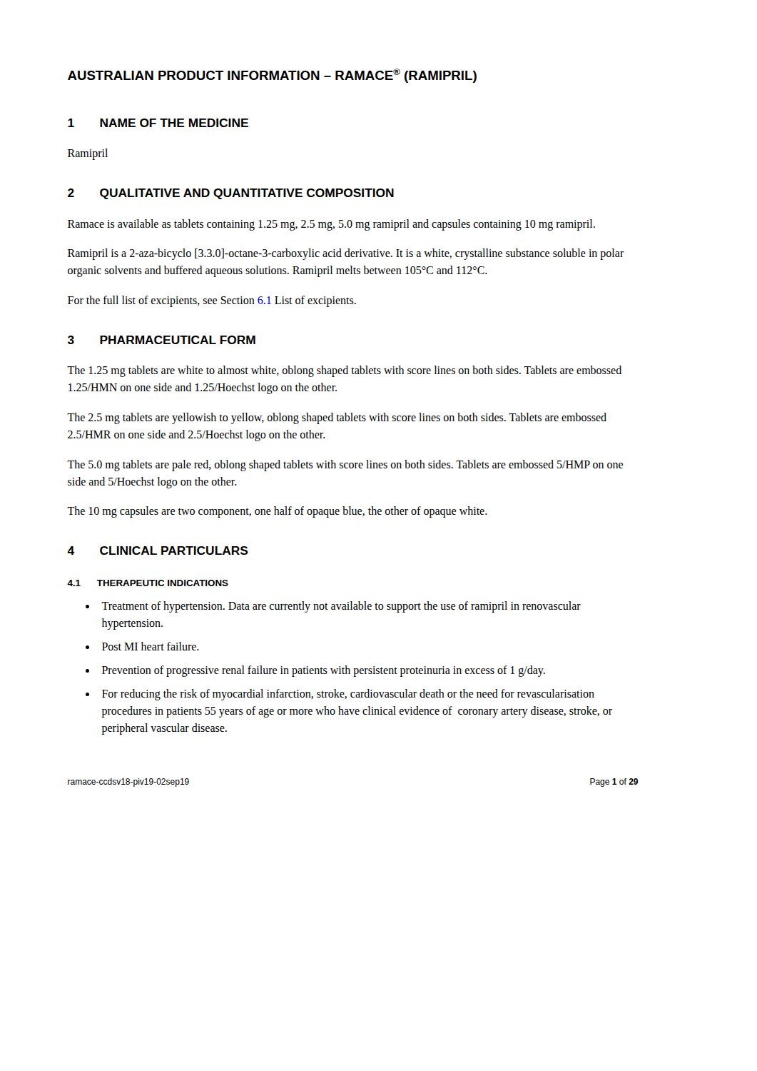AUSTRALIAN PRODUCT INFORMATION – RAMACE® (RAMIPRIL)
1 NAME OF THE MEDICINE
Ramipril
2 QUALITATIVE AND QUANTITATIVE COMPOSITION
Ramace is available as tablets containing 1.25 mg, 2.5 mg, 5.0 mg ramipril and capsules containing 10 mg ramipril.
Ramipril is a 2-aza-bicyclo [3.3.0]-octane-3-carboxylic acid derivative. It is a white, crystalline substance soluble in polar organic solvents and buffered aqueous solutions. Ramipril melts between 105°C and 112°C.
For the full list of excipients, see Section 6.1 List of excipients.
3 PHARMACEUTICAL FORM
The 1.25 mg tablets are white to almost white, oblong shaped tablets with score lines on both sides. Tablets are embossed 1.25/HMN on one side and 1.25/Hoechst logo on the other.
The 2.5 mg tablets are yellowish to yellow, oblong shaped tablets with score lines on both sides. Tablets are embossed 2.5/HMR on one side and 2.5/Hoechst logo on the other.
The 5.0 mg tablets are pale red, oblong shaped tablets with score lines on both sides. Tablets are embossed 5/HMP on one side and 5/Hoechst logo on the other.
The 10 mg capsules are two component, one half of opaque blue, the other of opaque white.
4 CLINICAL PARTICULARS
4.1 THERAPEUTIC INDICATIONS
Treatment of hypertension. Data are currently not available to support the use of ramipril in renovascular hypertension.
Post MI heart failure.
Prevention of progressive renal failure in patients with persistent proteinuria in excess of 1 g/day.
For reducing the risk of myocardial infarction, stroke, cardiovascular death or the need for revascularisation procedures in patients 55 years of age or more who have clinical evidence of coronary artery disease, stroke, or peripheral vascular disease.
ramace-ccdsv18-piv19-02sep19 Page 1 of 29